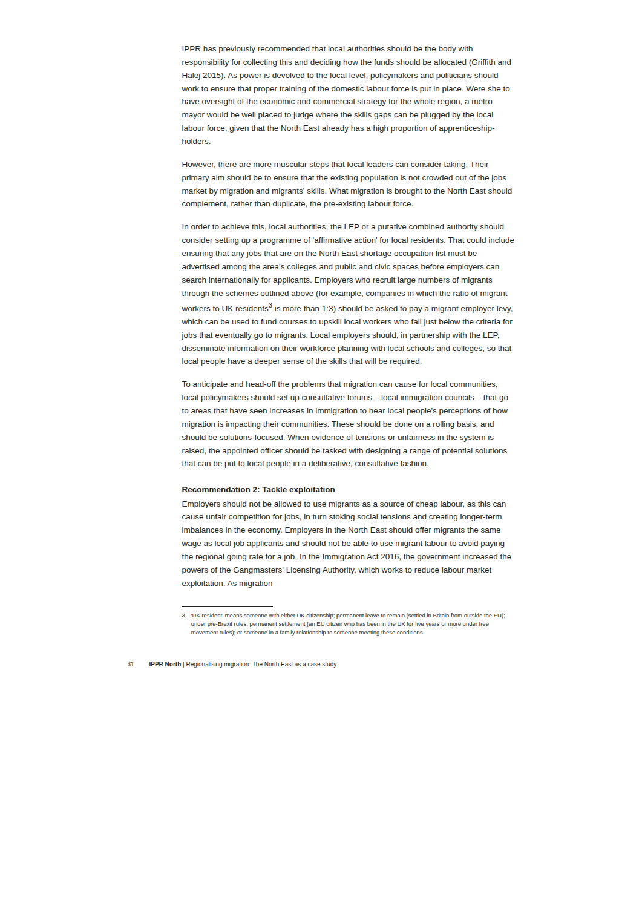IPPR has previously recommended that local authorities should be the body with responsibility for collecting this and deciding how the funds should be allocated (Griffith and Halej 2015). As power is devolved to the local level, policymakers and politicians should work to ensure that proper training of the domestic labour force is put in place. Were she to have oversight of the economic and commercial strategy for the whole region, a metro mayor would be well placed to judge where the skills gaps can be plugged by the local labour force, given that the North East already has a high proportion of apprenticeship-holders.
However, there are more muscular steps that local leaders can consider taking. Their primary aim should be to ensure that the existing population is not crowded out of the jobs market by migration and migrants' skills. What migration is brought to the North East should complement, rather than duplicate, the pre-existing labour force.
In order to achieve this, local authorities, the LEP or a putative combined authority should consider setting up a programme of 'affirmative action' for local residents. That could include ensuring that any jobs that are on the North East shortage occupation list must be advertised among the area's colleges and public and civic spaces before employers can search internationally for applicants. Employers who recruit large numbers of migrants through the schemes outlined above (for example, companies in which the ratio of migrant workers to UK residents3 is more than 1:3) should be asked to pay a migrant employer levy, which can be used to fund courses to upskill local workers who fall just below the criteria for jobs that eventually go to migrants. Local employers should, in partnership with the LEP, disseminate information on their workforce planning with local schools and colleges, so that local people have a deeper sense of the skills that will be required.
To anticipate and head-off the problems that migration can cause for local communities, local policymakers should set up consultative forums – local immigration councils – that go to areas that have seen increases in immigration to hear local people's perceptions of how migration is impacting their communities. These should be done on a rolling basis, and should be solutions-focused. When evidence of tensions or unfairness in the system is raised, the appointed officer should be tasked with designing a range of potential solutions that can be put to local people in a deliberative, consultative fashion.
Recommendation 2: Tackle exploitation
Employers should not be allowed to use migrants as a source of cheap labour, as this can cause unfair competition for jobs, in turn stoking social tensions and creating longer-term imbalances in the economy. Employers in the North East should offer migrants the same wage as local job applicants and should not be able to use migrant labour to avoid paying the regional going rate for a job. In the Immigration Act 2016, the government increased the powers of the Gangmasters' Licensing Authority, which works to reduce labour market exploitation. As migration
3 'UK resident' means someone with either UK citizenship; permanent leave to remain (settled in Britain from outside the EU); under pre-Brexit rules, permanent settlement (an EU citizen who has been in the UK for five years or more under free movement rules); or someone in a family relationship to someone meeting these conditions.
31 IPPR North | Regionalising migration: The North East as a case study